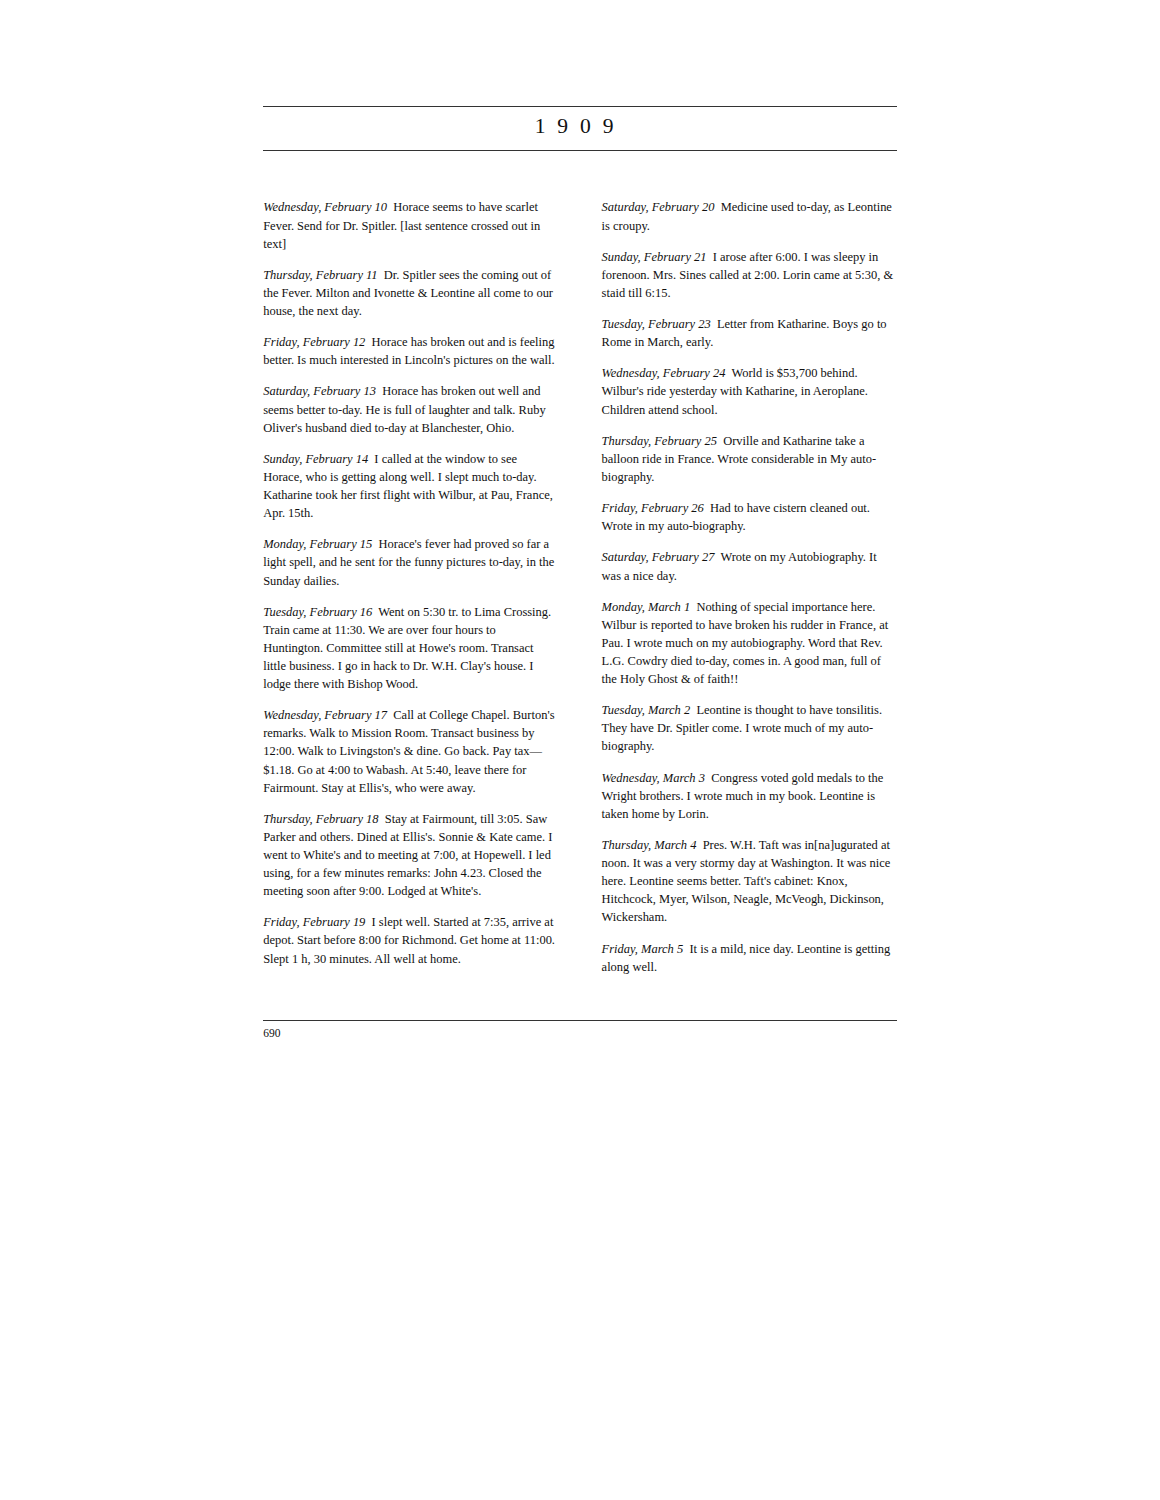1909
Wednesday, February 10 Horace seems to have scarlet Fever. Send for Dr. Spitler. [last sentence crossed out in text]
Thursday, February 11 Dr. Spitler sees the coming out of the Fever. Milton and Ivonette & Leontine all come to our house, the next day.
Friday, February 12 Horace has broken out and is feeling better. Is much interested in Lincoln's pictures on the wall.
Saturday, February 13 Horace has broken out well and seems better to-day. He is full of laughter and talk. Ruby Oliver's husband died to-day at Blanchester, Ohio.
Sunday, February 14 I called at the window to see Horace, who is getting along well. I slept much to-day. Katharine took her first flight with Wilbur, at Pau, France, Apr. 15th.
Monday, February 15 Horace's fever had proved so far a light spell, and he sent for the funny pictures to-day, in the Sunday dailies.
Tuesday, February 16 Went on 5:30 tr. to Lima Crossing. Train came at 11:30. We are over four hours to Huntington. Committee still at Howe's room. Transact little business. I go in hack to Dr. W.H. Clay's house. I lodge there with Bishop Wood.
Wednesday, February 17 Call at College Chapel. Burton's remarks. Walk to Mission Room. Transact business by 12:00. Walk to Livingston's & dine. Go back. Pay tax—$1.18. Go at 4:00 to Wabash. At 5:40, leave there for Fairmount. Stay at Ellis's, who were away.
Thursday, February 18 Stay at Fairmount, till 3:05. Saw Parker and others. Dined at Ellis's. Sonnie & Kate came. I went to White's and to meeting at 7:00, at Hopewell. I led using, for a few minutes remarks: John 4.23. Closed the meeting soon after 9:00. Lodged at White's.
Friday, February 19 I slept well. Started at 7:35, arrive at depot. Start before 8:00 for Richmond. Get home at 11:00. Slept 1 h, 30 minutes. All well at home.
Saturday, February 20 Medicine used to-day, as Leontine is croupy.
Sunday, February 21 I arose after 6:00. I was sleepy in forenoon. Mrs. Sines called at 2:00. Lorin came at 5:30, & staid till 6:15.
Tuesday, February 23 Letter from Katharine. Boys go to Rome in March, early.
Wednesday, February 24 World is $53,700 behind. Wilbur's ride yesterday with Katharine, in Aeroplane. Children attend school.
Thursday, February 25 Orville and Katharine take a balloon ride in France. Wrote considerable in My auto-biography.
Friday, February 26 Had to have cistern cleaned out. Wrote in my auto-biography.
Saturday, February 27 Wrote on my Autobiography. It was a nice day.
Monday, March 1 Nothing of special importance here. Wilbur is reported to have broken his rudder in France, at Pau. I wrote much on my autobiography. Word that Rev. L.G. Cowdry died to-day, comes in. A good man, full of the Holy Ghost & of faith!!
Tuesday, March 2 Leontine is thought to have tonsilitis. They have Dr. Spitler come. I wrote much of my auto-biography.
Wednesday, March 3 Congress voted gold medals to the Wright brothers. I wrote much in my book. Leontine is taken home by Lorin.
Thursday, March 4 Pres. W.H. Taft was in[na]ugurated at noon. It was a very stormy day at Washington. It was nice here. Leontine seems better. Taft's cabinet: Knox, Hitchcock, Myer, Wilson, Neagle, McVeogh, Dickinson, Wickersham.
Friday, March 5 It is a mild, nice day. Leontine is getting along well.
690